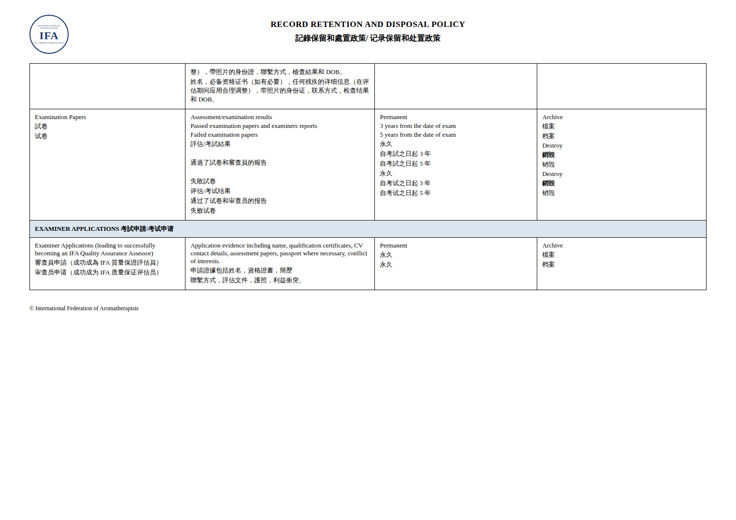INTERNATIONAL FEDERATION
IFA
OF AROMATHERAPISTS
RECORD RETENTION AND DISPOSAL POLICY
記錄保留和處置政策/ 记录保留和处置政策
| | 整），帶照片的身份證，聯繫方式，檢查結果和 DOB。 姓名，必备资格证书（如有必要），任何残疾的详细信息（在评估期间应用合理调整），带照片的身份证，联系方式，检查结果和 DOB。 | | |
| Examination Papers 試卷 试卷 | Assessment/examination results Passed examination papers and examiners reports Failed examination papers 評估/考試結果 通過了試卷和審查員的報告 失敗試卷 评估/考试结果 通过了试卷和审查员的报告 失败试卷 | Permanent 3 years from the date of exam 5 years from the date of exam 永久 自考試之日起 3 年 自考試之日起 5 年 永久 自考试之日起 3 年 自考试之日起 5 年 | Archive 檔案 档案 Destroy 銷毀 销毁 Destroy 銷毀 销毁 |
| EXAMINER APPLICATIONS 考試申請/考试申请 |
| Examiner Applications (leading to successfully becoming an IFA Quality Assurance Assessor) 審查員申請（成功成為 IFA 質量保證評估員） 审查员申请（成功成为 IFA 质量保证评估员） | Application evidence including name, qualification certificates, CV contact details, assessment papers, passport where necessary, conflict of interests. 申請證據包括姓名，資格證書，簡歷 聯繫方式，評估文件，護照，利益衝突。 | Permanent 永久 永久 | Archive 檔案 档案 |
© International Federation of Aromatherapists